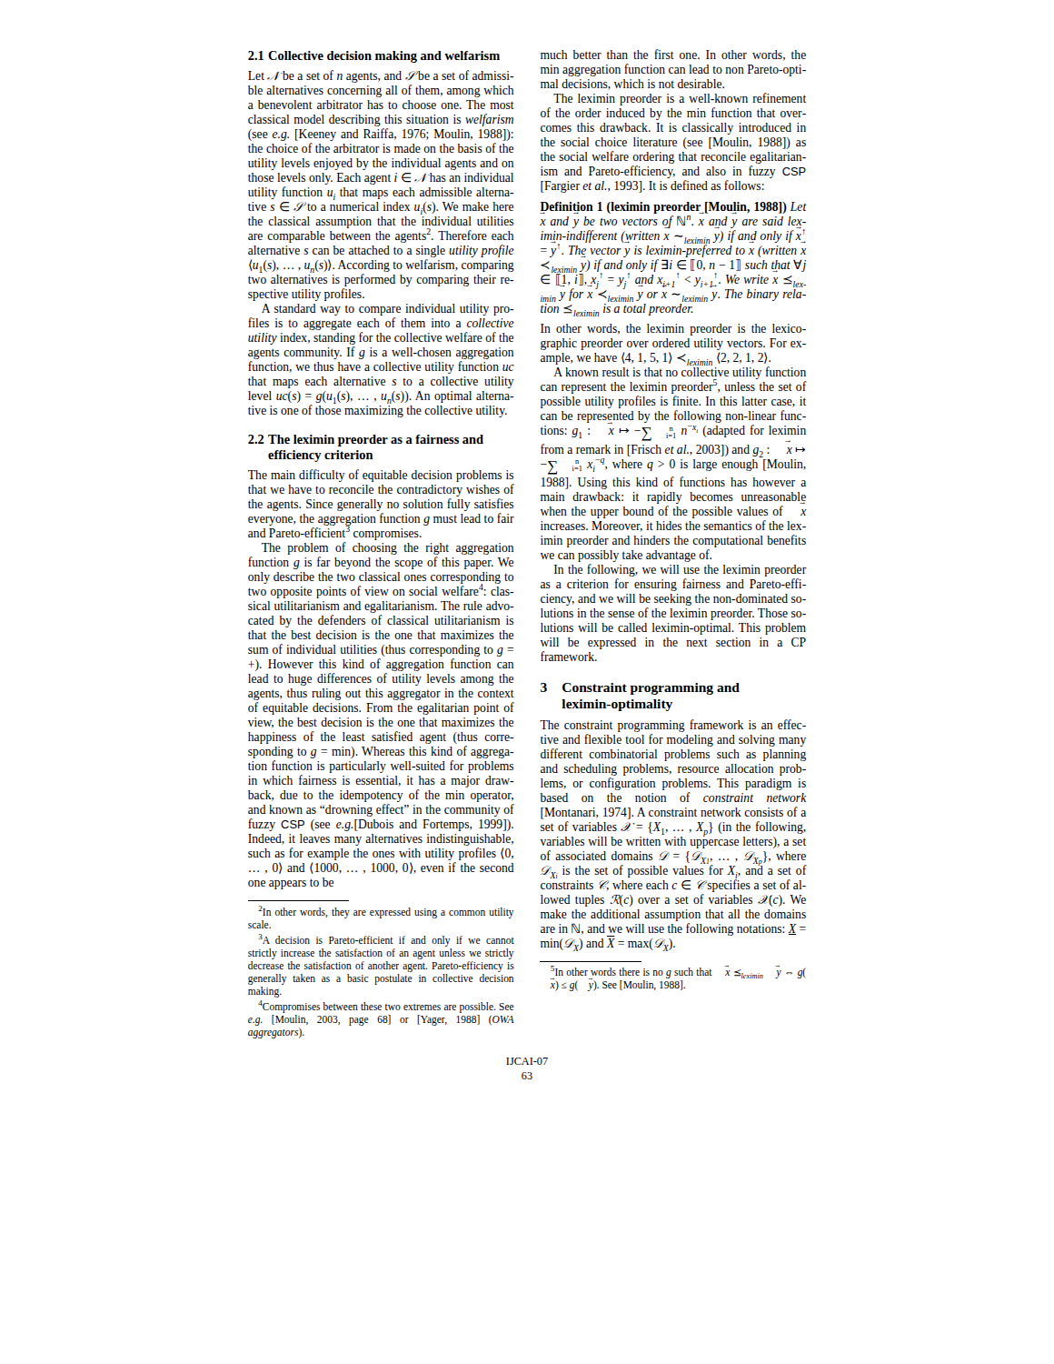2.1 Collective decision making and welfarism
Let 𝒩 be a set of n agents, and 𝒮 be a set of admissible alternatives concerning all of them, among which a benevolent arbitrator has to choose one. The most classical model describing this situation is welfarism (see e.g. [Keeney and Raiffa, 1976; Moulin, 1988]): the choice of the arbitrator is made on the basis of the utility levels enjoyed by the individual agents and on those levels only. Each agent i ∈ 𝒩 has an individual utility function ui that maps each admissible alternative s ∈ 𝒮 to a numerical index ui(s). We make here the classical assumption that the individual utilities are comparable between the agents2. Therefore each alternative s can be attached to a single utility profile ⟨u1(s), … , un(s)⟩. According to welfarism, comparing two alternatives is performed by comparing their respective utility profiles.
A standard way to compare individual utility profiles is to aggregate each of them into a collective utility index, standing for the collective welfare of the agents community. If g is a well-chosen aggregation function, we thus have a collective utility function uc that maps each alternative s to a collective utility level uc(s) = g(u1(s), … , un(s)). An optimal alternative is one of those maximizing the collective utility.
2.2 The leximin preorder as a fairness and
efficiency criterion
The main difficulty of equitable decision problems is that we have to reconcile the contradictory wishes of the agents. Since generally no solution fully satisfies everyone, the aggregation function g must lead to fair and Pareto-efficient3 compromises.
The problem of choosing the right aggregation function g is far beyond the scope of this paper. We only describe the two classical ones corresponding to two opposite points of view on social welfare4: classical utilitarianism and egalitarianism. The rule advocated by the defenders of classical utilitarianism is that the best decision is the one that maximizes the sum of individual utilities (thus corresponding to g = +). However this kind of aggregation function can lead to huge differences of utility levels among the agents, thus ruling out this aggregator in the context of equitable decisions. From the egalitarian point of view, the best decision is the one that maximizes the happiness of the least satisfied agent (thus corresponding to g = min). Whereas this kind of aggregation function is particularly well-suited for problems in which fairness is essential, it has a major drawback, due to the idempotency of the min operator, and known as “drowning effect” in the community of fuzzy CSP (see e.g.[Dubois and Fortemps, 1999]). Indeed, it leaves many alternatives indistinguishable, such as for example the ones with utility profiles ⟨0, … , 0⟩ and ⟨1000, … , 1000, 0⟩, even if the second one appears to be
2In other words, they are expressed using a common utility scale.
3A decision is Pareto-efficient if and only if we cannot strictly increase the satisfaction of an agent unless we strictly decrease the satisfaction of another agent. Pareto-efficiency is generally taken as a basic postulate in collective decision making.
4Compromises between these two extremes are possible. See e.g. [Moulin, 2003, page 68] or [Yager, 1988] (OWA aggregators).
much better than the first one. In other words, the min aggregation function can lead to non Pareto-optimal decisions, which is not desirable.
The leximin preorder is a well-known refinement of the order induced by the min function that overcomes this drawback. It is classically introduced in the social choice literature (see [Moulin, 1988]) as the social welfare ordering that reconcile egalitarianism and Pareto-efficiency, and also in fuzzy CSP [Fargier et al., 1993]. It is defined as follows:
Definition 1 (leximin preorder [Moulin, 1988]) Let x and y be two vectors of ℕn. x and y are said leximin-indifferent (written x ∼leximin y) if and only if x↑ = y↑. The vector y is leximin-preferred to x (written x ≺leximin y) if and only if ∃i ∈ ⟦0, n − 1⟧ such that ∀j ∈ ⟦1, i⟧, xj↑ = yj↑ and x i+1↑ < yi+1↑. We write x ⪯leximin y for x ≺leximin y or x ∼leximin y. The binary relation ⪯leximin is a total preorder.
In other words, the leximin preorder is the lexicographic preorder over ordered utility vectors. For example, we have ⟨4, 1, 5, 1⟩ ≺leximin ⟨2, 2, 1, 2⟩.
A known result is that no collective utility function can represent the leximin preorder5, unless the set of possible utility profiles is finite. In this latter case, it can be represented by the following non-linear functions: g1 : x ↦ −∑ni=1 n−xi (adapted for leximin from a remark in [Frisch et al., 2003]) and g2 : x ↦ −∑ni=1 xi−q, where q > 0 is large enough [Moulin, 1988]. Using this kind of functions has however a main drawback: it rapidly becomes unreasonable when the upper bound of the possible values of x increases. Moreover, it hides the semantics of the leximin preorder and hinders the computational benefits we can possibly take advantage of.
In the following, we will use the leximin preorder as a criterion for ensuring fairness and Pareto-efficiency, and we will be seeking the non-dominated solutions in the sense of the leximin preorder. Those solutions will be called leximin-optimal. This problem will be expressed in the next section in a CP framework.
3 Constraint programming and
leximin-optimality
The constraint programming framework is an effective and flexible tool for modeling and solving many different combinatorial problems such as planning and scheduling problems, resource allocation problems, or configuration problems. This paradigm is based on the notion of constraint network [Montanari, 1974]. A constraint network consists of a set of variables 𝒳 = {X1, … , Xp} (in the following, variables will be written with uppercase letters), a set of associated domains 𝒟 = {𝒟X1, … , 𝒟Xp}, where 𝒟Xi is the set of possible values for Xi, and a set of constraints 𝒞, where each c ∈ 𝒞 specifies a set of allowed tuples ℛ(c) over a set of variables 𝒳(c). We make the additional assumption that all the domains are in ℕ, and we will use the following notations: X = min(𝒟X) and X = max(𝒟X).
5In other words there is no g such that x ⪯leximin y ⇔ g(x) ≤ g(y). See [Moulin, 1988].
IJCAI-07
63